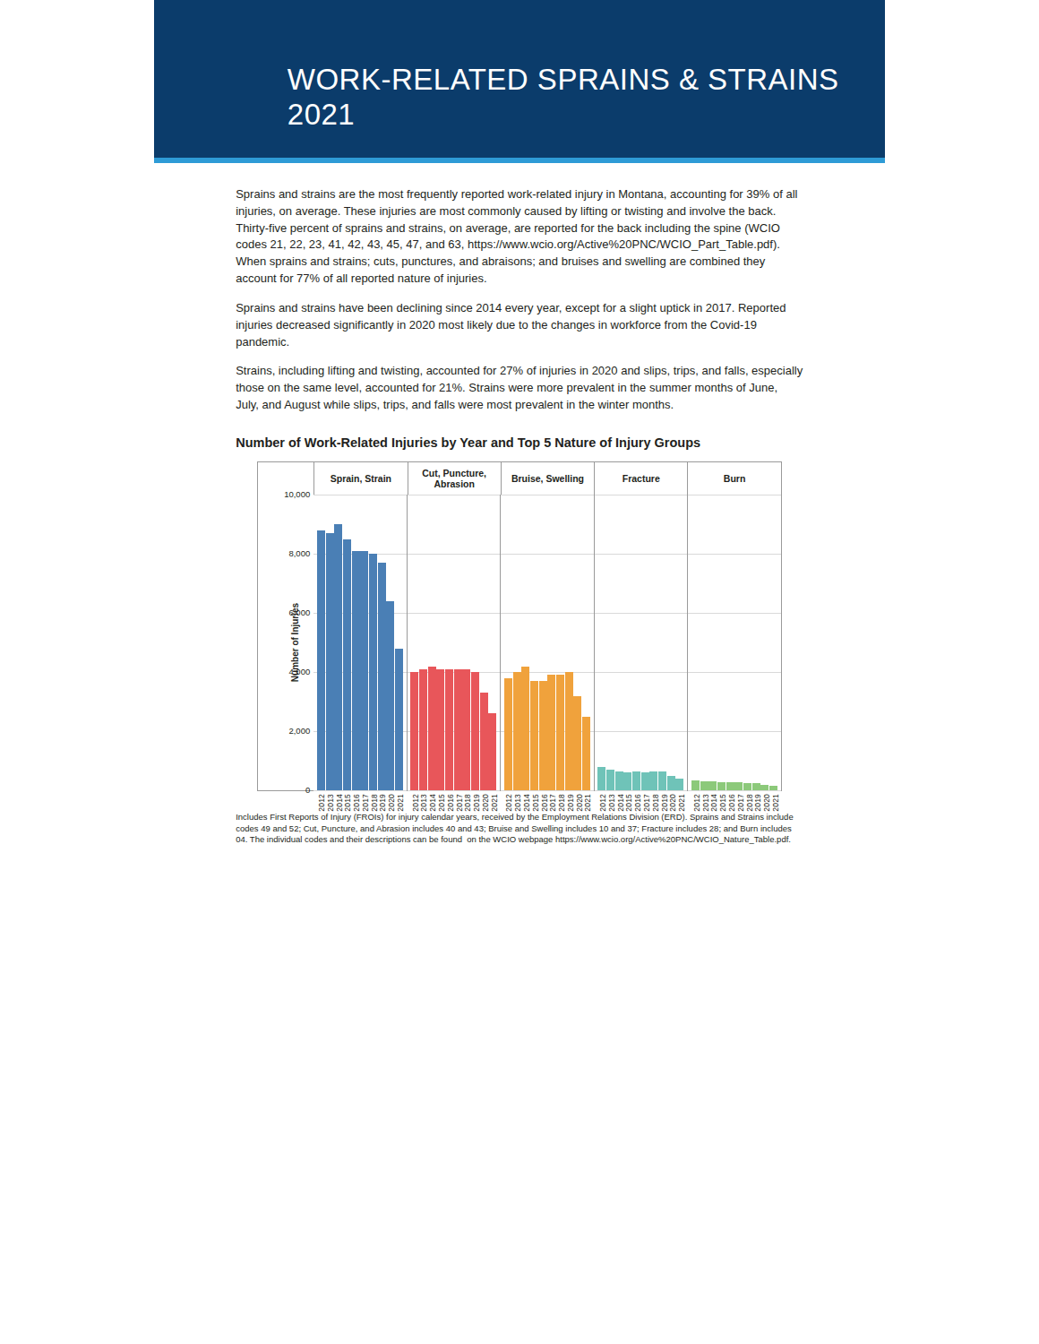Work-Related Sprains & Strains2021
Sprains and strains are the most frequently reported work-related injury in Montana, accounting for 39% of all injuries, on average. These injuries are most commonly caused by lifting or twisting and involve the back. Thirty-five percent of sprains and strains, on average, are reported for the back including the spine (WCIO codes 21, 22, 23, 41, 42, 43, 45, 47, and 63, https://www.wcio.org/Active%20PNC/WCIO_Part_Table.pdf). When sprains and strains; cuts, punctures, and abraisons; and bruises and swelling are combined they account for 77% of all reported nature of injuries.
Sprains and strains have been declining since 2014 every year, except for a slight uptick in 2017. Reported injuries decreased significantly in 2020 most likely due to the changes in workforce from the Covid-19 pandemic.
Strains, including lifting and twisting, accounted for 27% of injuries in 2020 and slips, trips, and falls, especially those on the same level, accounted for 21%. Strains were more prevalent in the summer months of June, July, and August while slips, trips, and falls were most prevalent in the winter months.
Number of Work-Related Injuries by Year and Top 5 Nature of Injury Groups
Sprain, Strain
Cut, Puncture,
Abrasion
Bruise, Swelling
Fracture
Burn
Number of Injuries
10,000 8,000 6,000 4,000 2,000 0
2012201320142015201620172018201920202021
2012201320142015201620172018201920202021
2012201320142015201620172018201920202021
2012201320142015201620172018201920202021
2012201320142015201620172018201920202021
Includes First Reports of Injury (FROIs) for injury calendar years, received by the Employment Relations Division (ERD). Sprains and Strains include codes 49 and 52; Cut, Puncture, and Abrasion includes 40 and 43; Bruise and Swelling includes 10 and 37; Fracture includes 28; and Burn includes 04. The individual codes and their descriptions can be found on the WCIO webpage https://www.wcio.org/Active%20PNC/WCIO_Nature_Table.pdf.